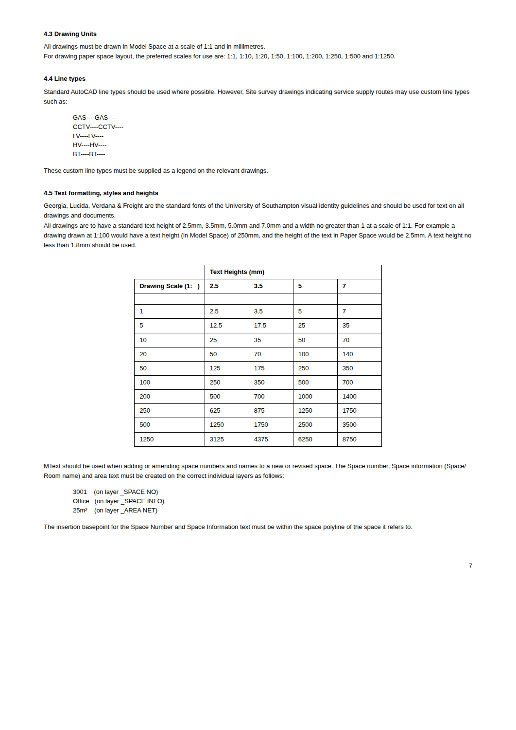4.3 Drawing Units
All drawings must be drawn in Model Space at a scale of 1:1 and in millimetres.
For drawing paper space layout, the preferred scales for use are: 1:1, 1:10, 1:20, 1:50, 1:100, 1:200, 1:250, 1:500 and 1:1250.
4.4 Line types
Standard AutoCAD line types should be used where possible. However, Site survey drawings indicating service supply routes may use custom line types such as:
GAS----GAS----
CCTV----CCTV----
LV----LV----
HV----HV----
BT----BT----
These custom line types must be supplied as a legend on the relevant drawings.
4.5 Text formatting, styles and heights
Georgia, Lucida, Verdana & Freight are the standard fonts of the University of Southampton visual identity guidelines and should be used for text on all drawings and documents.
All drawings are to have a standard text height of 2.5mm, 3.5mm, 5.0mm and 7.0mm and a width no greater than 1 at a scale of 1:1. For example a drawing drawn at 1:100 would have a text height (in Model Space) of 250mm, and the height of the text in Paper Space would be 2.5mm. A text height no less than 1.8mm should be used.
| | Text Heights (mm) |
| Drawing Scale (1: ) | 2.5 | 3.5 | 5 | 7 |
| 1 | 2.5 | 3.5 | 5 | 7 |
| 5 | 12.5 | 17.5 | 25 | 35 |
| 10 | 25 | 35 | 50 | 70 |
| 20 | 50 | 70 | 100 | 140 |
| 50 | 125 | 175 | 250 | 350 |
| 100 | 250 | 350 | 500 | 700 |
| 200 | 500 | 700 | 1000 | 1400 |
| 250 | 625 | 875 | 1250 | 1750 |
| 500 | 1250 | 1750 | 2500 | 3500 |
| 1250 | 3125 | 4375 | 6250 | 8750 |
MText should be used when adding or amending space numbers and names to a new or revised space. The Space number, Space information (Space/ Room name) and area text must be created on the correct individual layers as follows:
3001 (on layer _SPACE NO)
Office (on layer _SPACE INFO)
25m² (on layer _AREA NET)
The insertion basepoint for the Space Number and Space Information text must be within the space polyline of the space it refers to.
7